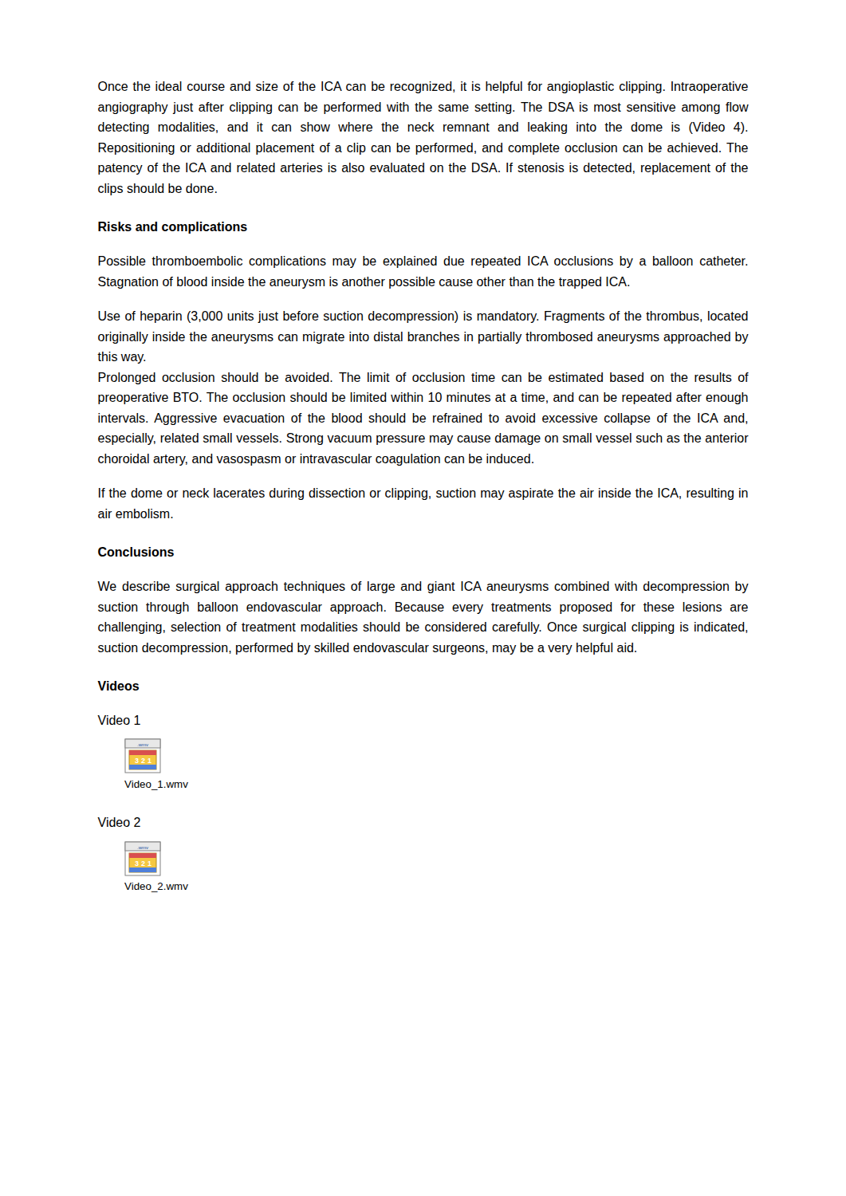Once the ideal course and size of the ICA can be recognized, it is helpful for angioplastic clipping. Intraoperative angiography just after clipping can be performed with the same setting. The DSA is most sensitive among flow detecting modalities, and it can show where the neck remnant and leaking into the dome is (Video 4). Repositioning or additional placement of a clip can be performed, and complete occlusion can be achieved. The patency of the ICA and related arteries is also evaluated on the DSA. If stenosis is detected, replacement of the clips should be done.
Risks and complications
Possible thromboembolic complications may be explained due repeated ICA occlusions by a balloon catheter. Stagnation of blood inside the aneurysm is another possible cause other than the trapped ICA.
Use of heparin (3,000 units just before suction decompression) is mandatory. Fragments of the thrombus, located originally inside the aneurysms can migrate into distal branches in partially thrombosed aneurysms approached by this way.
Prolonged occlusion should be avoided. The limit of occlusion time can be estimated based on the results of preoperative BTO. The occlusion should be limited within 10 minutes at a time, and can be repeated after enough intervals. Aggressive evacuation of the blood should be refrained to avoid excessive collapse of the ICA and, especially, related small vessels. Strong vacuum pressure may cause damage on small vessel such as the anterior choroidal artery, and vasospasm or intravascular coagulation can be induced.
If the dome or neck lacerates during dissection or clipping, suction may aspirate the air inside the ICA, resulting in air embolism.
Conclusions
We describe surgical approach techniques of large and giant ICA aneurysms combined with decompression by suction through balloon endovascular approach. Because every treatments proposed for these lesions are challenging, selection of treatment modalities should be considered carefully. Once surgical clipping is indicated, suction decompression, performed by skilled endovascular surgeons, may be a very helpful aid.
Videos
Video 1
.wmv 3 2 1
Video_1.wmv
Video 2
.wmv 3 2 1
Video_2.wmv